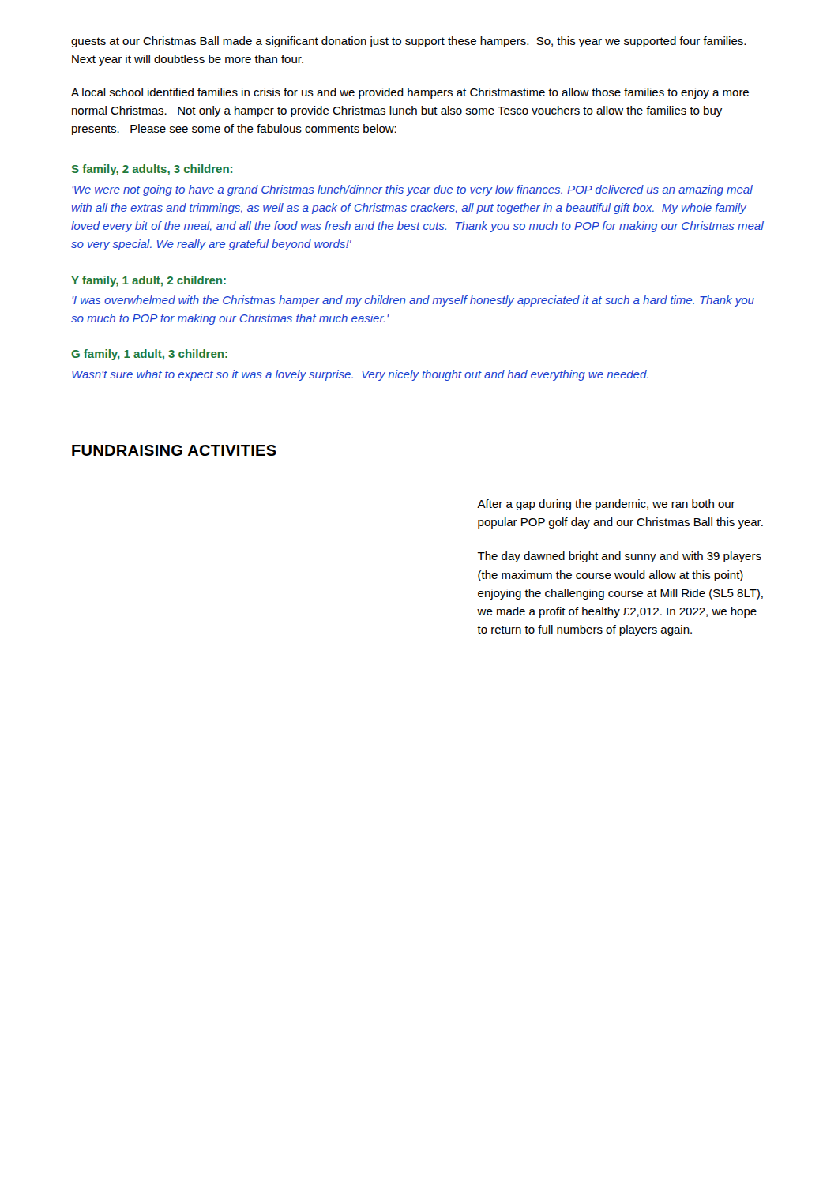guests at our Christmas Ball made a significant donation just to support these hampers. So, this year we supported four families. Next year it will doubtless be more than four.
A local school identified families in crisis for us and we provided hampers at Christmastime to allow those families to enjoy a more normal Christmas. Not only a hamper to provide Christmas lunch but also some Tesco vouchers to allow the families to buy presents. Please see some of the fabulous comments below:
S family, 2 adults, 3 children:
'We were not going to have a grand Christmas lunch/dinner this year due to very low finances. POP delivered us an amazing meal with all the extras and trimmings, as well as a pack of Christmas crackers, all put together in a beautiful gift box. My whole family loved every bit of the meal, and all the food was fresh and the best cuts. Thank you so much to POP for making our Christmas meal so very special. We really are grateful beyond words!'
Y family, 1 adult, 2 children:
'I was overwhelmed with the Christmas hamper and my children and myself honestly appreciated it at such a hard time. Thank you so much to POP for making our Christmas that much easier.'
G family, 1 adult, 3 children:
Wasn't sure what to expect so it was a lovely surprise. Very nicely thought out and had everything we needed.
FUNDRAISING ACTIVITIES
After a gap during the pandemic, we ran both our popular POP golf day and our Christmas Ball this year.
The day dawned bright and sunny and with 39 players (the maximum the course would allow at this point) enjoying the challenging course at Mill Ride (SL5 8LT), we made a profit of healthy £2,012. In 2022, we hope to return to full numbers of players again.